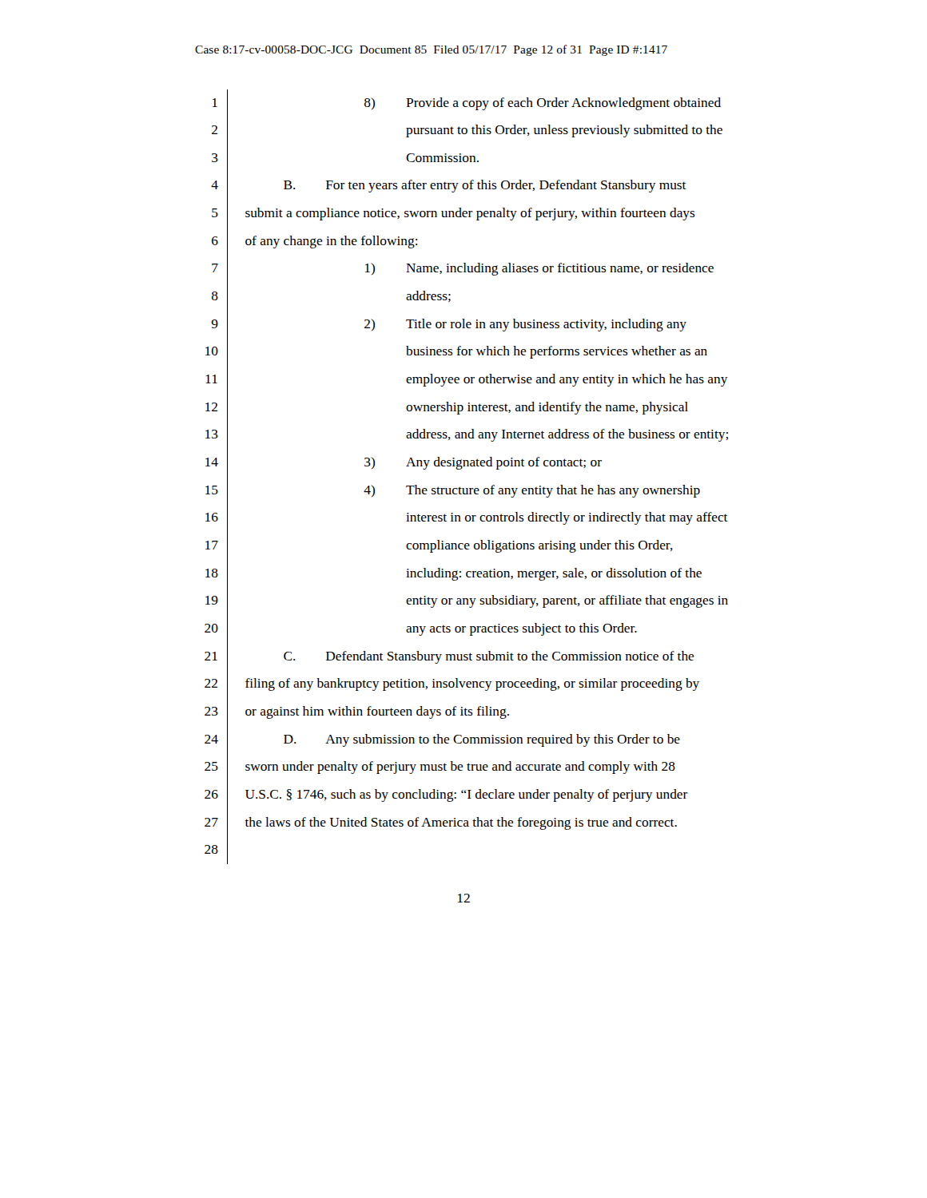Case 8:17-cv-00058-DOC-JCG Document 85 Filed 05/17/17 Page 12 of 31 Page ID #:1417
1
2
3
4
5
6
7
8
9
10
11
12
13
14
15
16
17
18
19
20
21
22
23
24
25
26
27
28
8)
Provide a copy of each Order Acknowledgment obtained pursuant to this Order, unless previously submitted to the Commission.
B.
For ten years after entry of this Order, Defendant Stansbury must
submit a compliance notice, sworn under penalty of perjury, within fourteen days
of any change in the following:
1)
Name, including aliases or fictitious name, or residence address;
2)
Title or role in any business activity, including any business for which he performs services whether as an employee or otherwise and any entity in which he has any ownership interest, and identify the name, physical address, and any Internet address of the business or entity;
3)
Any designated point of contact; or
4)
The structure of any entity that he has any ownership interest in or controls directly or indirectly that may affect compliance obligations arising under this Order, including: creation, merger, sale, or dissolution of the entity or any subsidiary, parent, or affiliate that engages in any acts or practices subject to this Order.
C.
Defendant Stansbury must submit to the Commission notice of the
filing of any bankruptcy petition, insolvency proceeding, or similar proceeding by
or against him within fourteen days of its filing.
D.
Any submission to the Commission required by this Order to be
sworn under penalty of perjury must be true and accurate and comply with 28
U.S.C. § 1746, such as by concluding: “I declare under penalty of perjury under
the laws of the United States of America that the foregoing is true and correct.
12